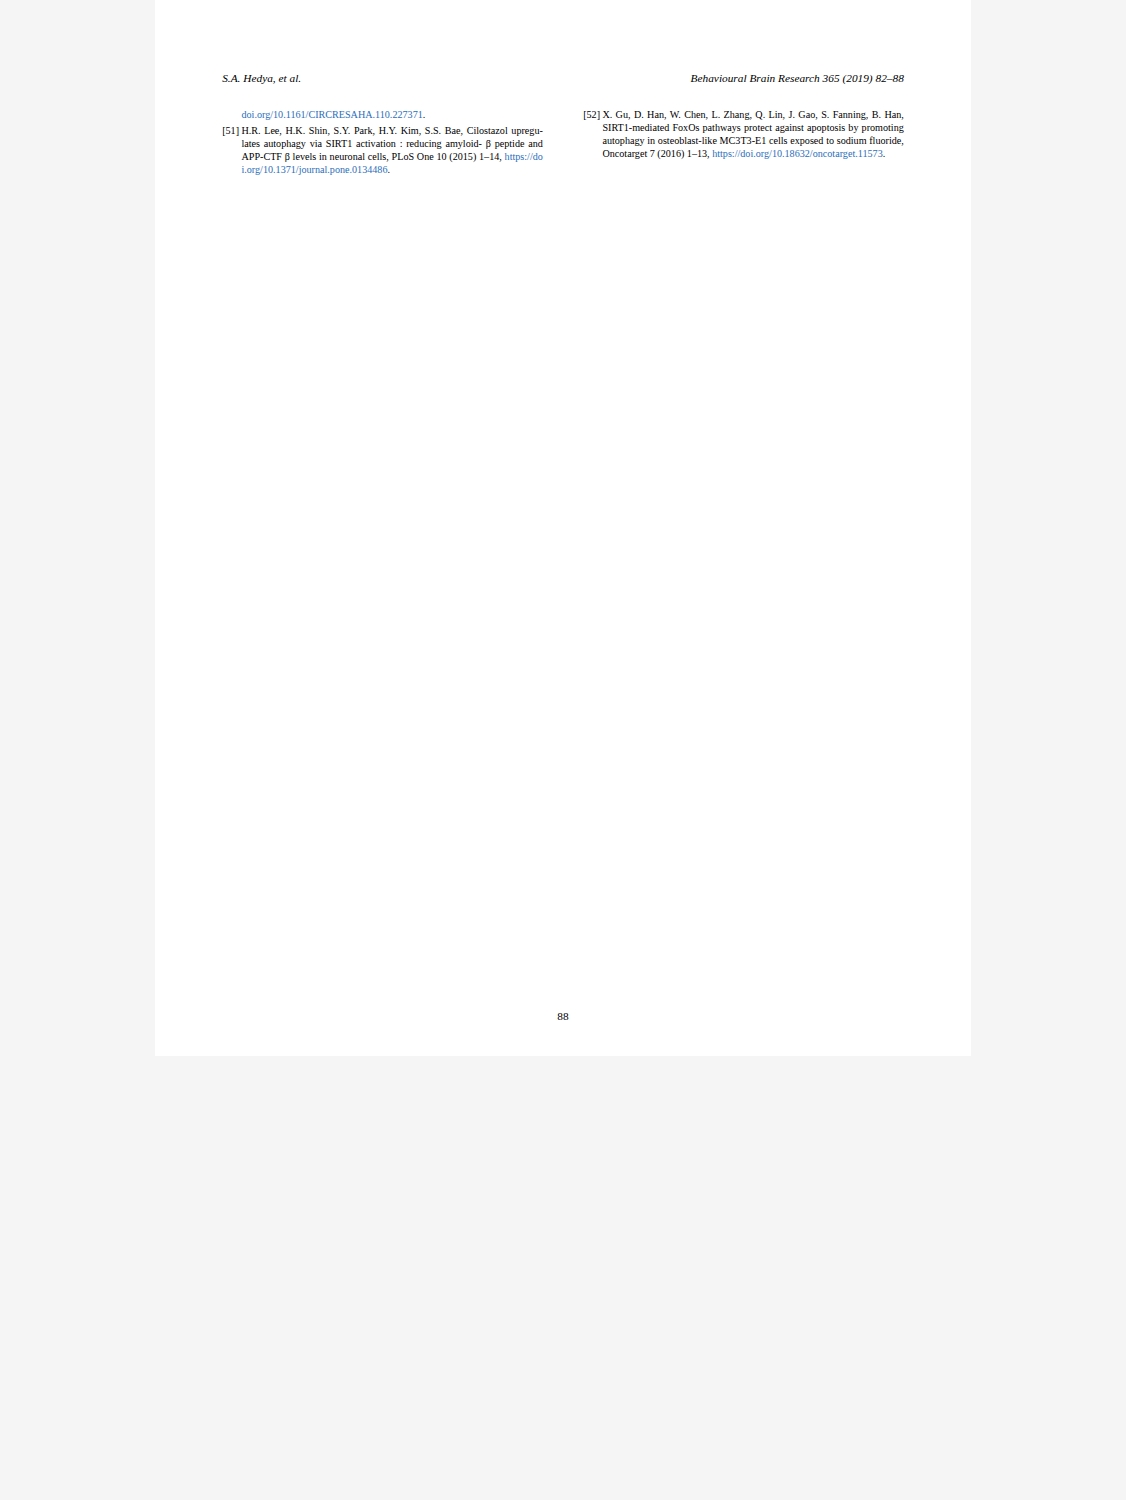S.A. Hedya, et al.
Behavioural Brain Research 365 (2019) 82–88
doi.org/10.1161/CIRCRESAHA.110.227371.
[51] H.R. Lee, H.K. Shin, S.Y. Park, H.Y. Kim, S.S. Bae, Cilostazol upregulates autophagy via SIRT1 activation : reducing amyloid- β peptide and APP-CTF β levels in neuronal cells, PLoS One 10 (2015) 1–14, https://doi.org/10.1371/journal.pone.0134486.
[52] X. Gu, D. Han, W. Chen, L. Zhang, Q. Lin, J. Gao, S. Fanning, B. Han, SIRT1-mediated FoxOs pathways protect against apoptosis by promoting autophagy in osteoblast-like MC3T3-E1 cells exposed to sodium fluoride, Oncotarget 7 (2016) 1–13, https://doi.org/10.18632/oncotarget.11573.
88